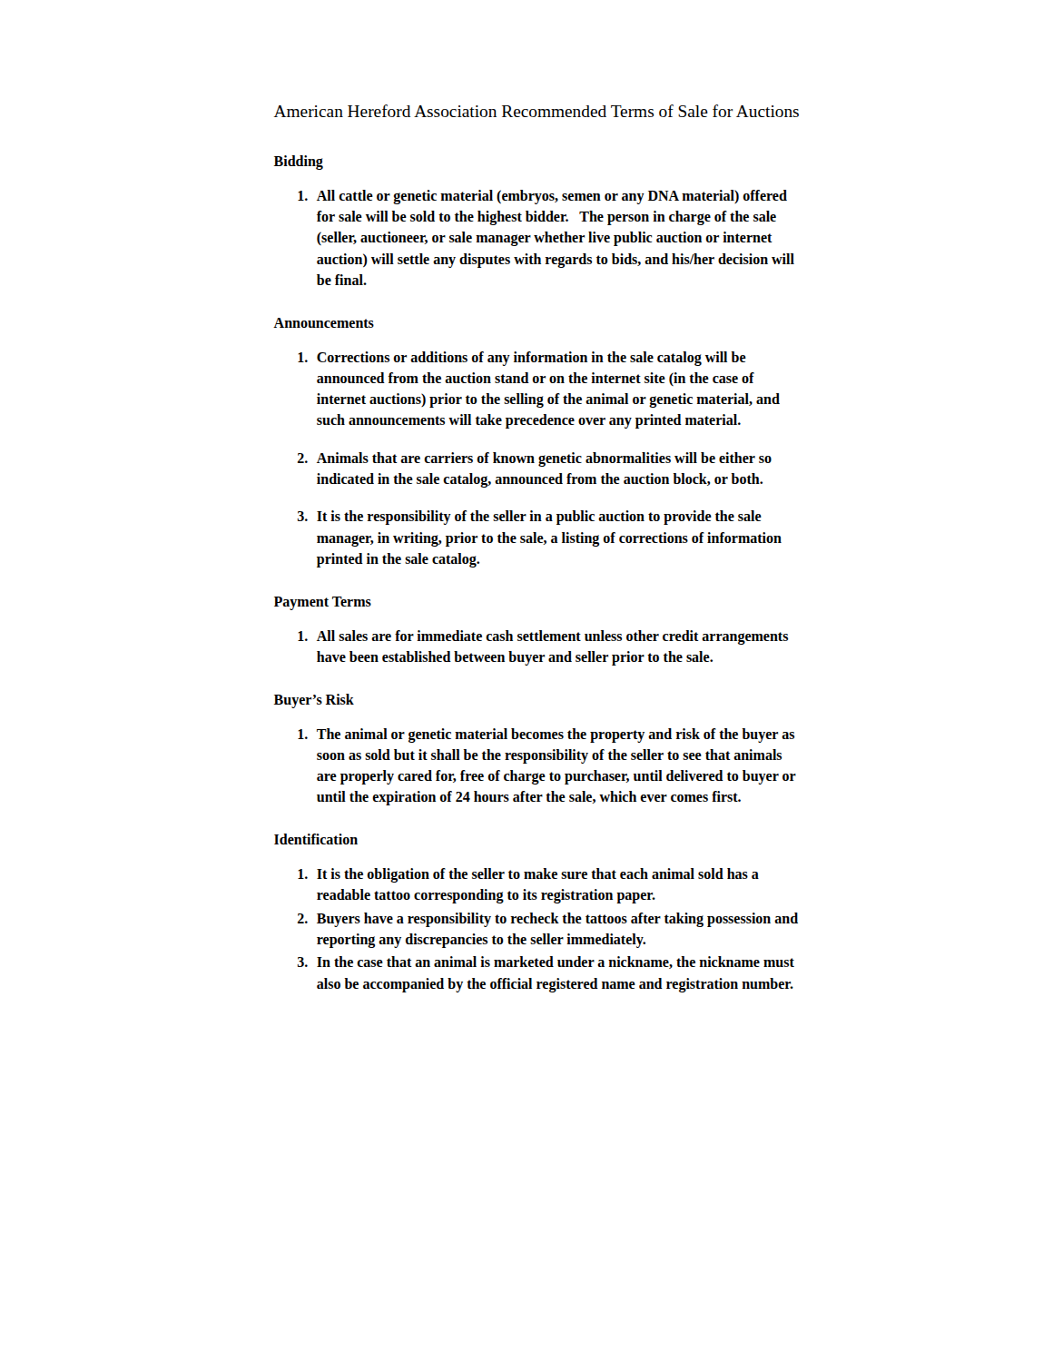American Hereford Association Recommended Terms of Sale for Auctions
Bidding
All cattle or genetic material (embryos, semen or any DNA material) offered for sale will be sold to the highest bidder. The person in charge of the sale (seller, auctioneer, or sale manager whether live public auction or internet auction) will settle any disputes with regards to bids, and his/her decision will be final.
Announcements
Corrections or additions of any information in the sale catalog will be announced from the auction stand or on the internet site (in the case of internet auctions) prior to the selling of the animal or genetic material, and such announcements will take precedence over any printed material.
Animals that are carriers of known genetic abnormalities will be either so indicated in the sale catalog, announced from the auction block, or both.
It is the responsibility of the seller in a public auction to provide the sale manager, in writing, prior to the sale, a listing of corrections of information printed in the sale catalog.
Payment Terms
All sales are for immediate cash settlement unless other credit arrangements have been established between buyer and seller prior to the sale.
Buyer’s Risk
The animal or genetic material becomes the property and risk of the buyer as soon as sold but it shall be the responsibility of the seller to see that animals are properly cared for, free of charge to purchaser, until delivered to buyer or until the expiration of 24 hours after the sale, which ever comes first.
Identification
It is the obligation of the seller to make sure that each animal sold has a readable tattoo corresponding to its registration paper.
Buyers have a responsibility to recheck the tattoos after taking possession and reporting any discrepancies to the seller immediately.
In the case that an animal is marketed under a nickname, the nickname must also be accompanied by the official registered name and registration number.